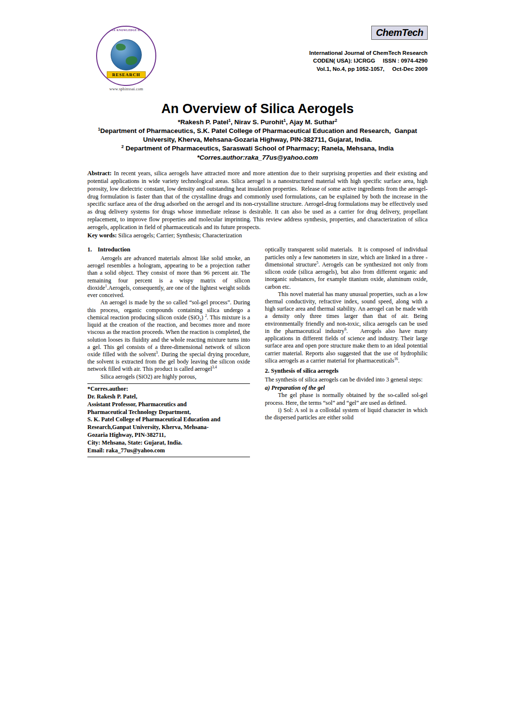SPHINX KNOWLEDGE HOUSE
RESEARCH
www.sphinxsai.com
ChemTech
International Journal of ChemTech Research
CODEN( USA): IJCRGG ISSN : 0974-4290
Vol.1, No.4, pp 1052-1057, Oct-Dec 2009
An Overview of Silica Aerogels
*Rakesh P. Patel1, Nirav S. Purohit1, Ajay M. Suthar2
1Department of Pharmaceutics, S.K. Patel College of Pharmaceutical Education and Research, Ganpat University, Kherva, Mehsana-Gozaria Highway, PIN-382711, Gujarat, India.
2 Department of Pharmaceutics, Saraswati School of Pharmacy; Ranela, Mehsana, India
*Corres.author:raka_77us@yahoo.com
Abstract: In recent years, silica aerogels have attracted more and more attention due to their surprising properties and their existing and potential applications in wide variety technological areas. Silica aerogel is a nanostructured material with high specific surface area, high porosity, low dielectric constant, low density and outstanding heat insulation properties. Release of some active ingredients from the aerogel-drug formulation is faster than that of the crystalline drugs and commonly used formulations, can be explained by both the increase in the specific surface area of the drug adsorbed on the aerogel and its non-crystalline structure. Aerogel-drug formulations may be effectively used as drug delivery systems for drugs whose immediate release is desirable. It can also be used as a carrier for drug delivery, propellant replacement, to improve flow properties and molecular imprinting. This review address synthesis, properties, and characterization of silica aerogels, application in field of pharmaceuticals and its future prospects.
Key words: Silica aerogels; Carrier; Synthesis; Characterization
1. Introduction
Aerogels are advanced materials almost like solid smoke, an aerogel resembles a hologram, appearing to be a projection rather than a solid object. They consist of more than 96 percent air. The remaining four percent is a wispy matrix of silicon dioxide1.Aerogels, consequently, are one of the lightest weight solids ever conceived.
An aerogel is made by the so called “sol-gel process”. During this process, organic compounds containing silica undergo a chemical reaction producing silicon oxide (SiO2) 2. This mixture is a liquid at the creation of the reaction, and becomes more and more viscous as the reaction proceeds. When the reaction is completed, the solution looses its fluidity and the whole reacting mixture turns into a gel. This gel consists of a three-dimensional network of silicon oxide filled with the solvent3. During the special drying procedure, the solvent is extracted from the gel body leaving the silicon oxide network filled with air. This product is called aerogel3,4
Silica aerogels (SiO2) are highly porous,
*Corres.author:
Dr. Rakesh P. Patel,
Assistant Professor, Pharmaceutics and
Pharmaceutical Technology Department,
S. K. Patel College of Pharmaceutical Education and
Research,Ganpat University, Kherva, Mehsana-
Gozaria Highway, PIN-382711,
City: Mehsana, State: Gujarat, India.
Email: raka_77us@yahoo.com
optically transparent solid materials. It is composed of individual particles only a few nanometers in size, which are linked in a three - dimensional structure5. Aerogels can be synthesized not only from silicon oxide (silica aerogels), but also from different organic and inorganic substances, for example titanium oxide, aluminum oxide, carbon etc.
This novel material has many unusual properties, such as a low thermal conductivity, refractive index, sound speed, along with a high surface area and thermal stability. An aerogel can be made with a density only three times larger than that of air. Being environmentally friendly and non-toxic, silica aerogels can be used in the pharmaceutical industry6. Aerogels also have many applications in different fields of science and industry. Their large surface area and open pore structure make them to an ideal potential carrier material. Reports also suggested that the use of hydrophilic silica aerogels as a carrier material for pharmaceuticals16.
2. Synthesis of silica aerogels
The synthesis of silica aerogels can be divided into 3 general steps:
a) Preparation of the gel
The gel phase is normally obtained by the so-called sol-gel process. Here, the terms “sol” and “gel” are used as defined.
i) Sol: A sol is a colloidal system of liquid character in which the dispersed particles are either solid